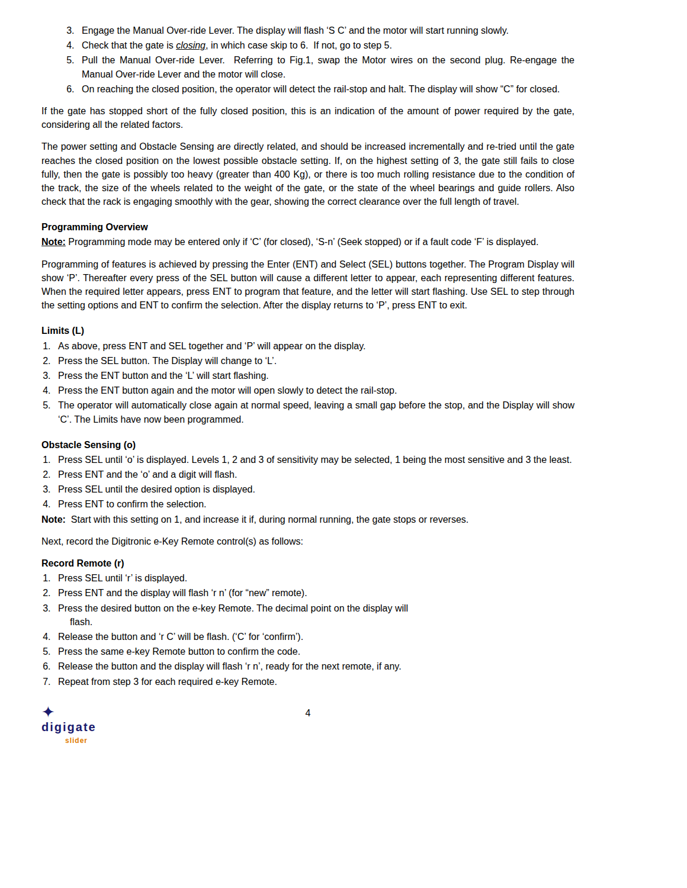Engage the Manual Over-ride Lever. The display will flash ‘S C’ and the motor will start running slowly.
Check that the gate is closing, in which case skip to 6. If not, go to step 5.
Pull the Manual Over-ride Lever. Referring to Fig.1, swap the Motor wires on the second plug. Re-engage the Manual Over-ride Lever and the motor will close.
On reaching the closed position, the operator will detect the rail-stop and halt. The display will show “C” for closed.
If the gate has stopped short of the fully closed position, this is an indication of the amount of power required by the gate, considering all the related factors.
The power setting and Obstacle Sensing are directly related, and should be increased incrementally and re-tried until the gate reaches the closed position on the lowest possible obstacle setting. If, on the highest setting of 3, the gate still fails to close fully, then the gate is possibly too heavy (greater than 400 Kg), or there is too much rolling resistance due to the condition of the track, the size of the wheels related to the weight of the gate, or the state of the wheel bearings and guide rollers. Also check that the rack is engaging smoothly with the gear, showing the correct clearance over the full length of travel.
Programming Overview
Note: Programming mode may be entered only if ‘C’ (for closed), ‘S-n’ (Seek stopped) or if a fault code ‘F’ is displayed.
Programming of features is achieved by pressing the Enter (ENT) and Select (SEL) buttons together. The Program Display will show ‘P’. Thereafter every press of the SEL button will cause a different letter to appear, each representing different features. When the required letter appears, press ENT to program that feature, and the letter will start flashing. Use SEL to step through the setting options and ENT to confirm the selection. After the display returns to ‘P’, press ENT to exit.
Limits (L)
As above, press ENT and SEL together and ‘P’ will appear on the display.
Press the SEL button. The Display will change to ‘L’.
Press the ENT button and the ‘L’ will start flashing.
Press the ENT button again and the motor will open slowly to detect the rail-stop.
The operator will automatically close again at normal speed, leaving a small gap before the stop, and the Display will show ‘C’. The Limits have now been programmed.
Obstacle Sensing (o)
Press SEL until ‘o’ is displayed. Levels 1, 2 and 3 of sensitivity may be selected, 1 being the most sensitive and 3 the least.
Press ENT and the ‘o’ and a digit will flash.
Press SEL until the desired option is displayed.
Press ENT to confirm the selection.
Note: Start with this setting on 1, and increase it if, during normal running, the gate stops or reverses.
Next, record the Digitronic e-Key Remote control(s) as follows:
Record Remote (r)
Press SEL until ‘r’ is displayed.
Press ENT and the display will flash ‘r n’ (for “new” remote).
Press the desired button on the e-key Remote. The decimal point on the display will
flash.
Release the button and ‘r C’ will be flash. (‘C’ for ‘confirm’).
Press the same e-key Remote button to confirm the code.
Release the button and the display will flash ‘r n’, ready for the next remote, if any.
Repeat from step 3 for each required e-key Remote.
✦
digigate
slider
4